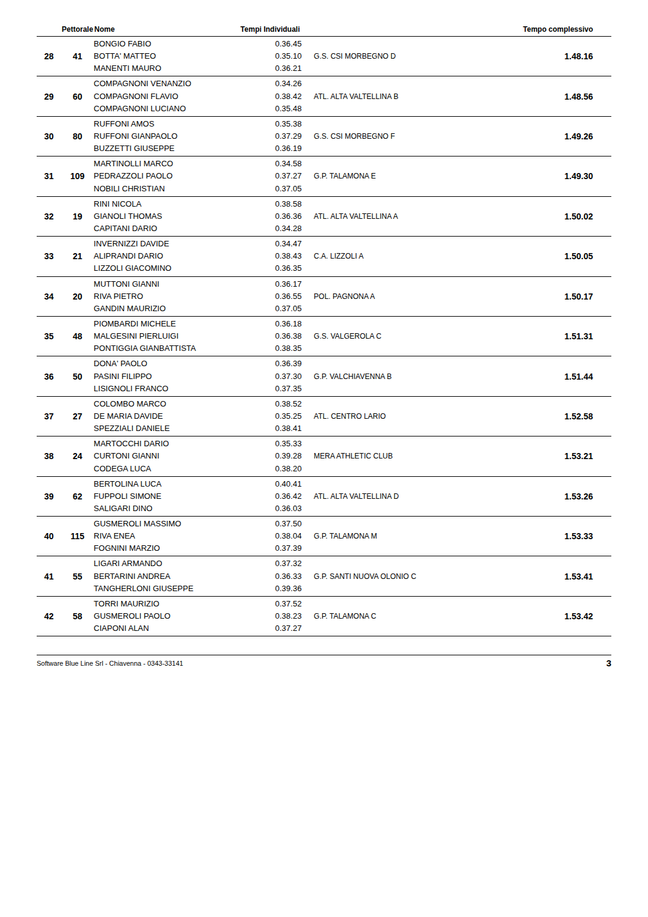| | Pettorale | Nome | Tempi Individuali | | Tempo complessivo |
| --- | --- | --- | --- | --- | --- |
| 28 | 41 | BONGIO FABIO BOTTA' MATTEO MANENTI MAURO | 0.36.45 0.35.10 0.36.21 | G.S. CSI MORBEGNO D | 1.48.16 |
| 29 | 60 | COMPAGNONI VENANZIO COMPAGNONI FLAVIO COMPAGNONI LUCIANO | 0.34.26 0.38.42 0.35.48 | ATL. ALTA VALTELLINA B | 1.48.56 |
| 30 | 80 | RUFFONI AMOS RUFFONI GIANPAOLO BUZZETTI GIUSEPPE | 0.35.38 0.37.29 0.36.19 | G.S. CSI MORBEGNO F | 1.49.26 |
| 31 | 109 | MARTINOLLI MARCO PEDRAZZOLI PAOLO NOBILI CHRISTIAN | 0.34.58 0.37.27 0.37.05 | G.P. TALAMONA E | 1.49.30 |
| 32 | 19 | RINI NICOLA GIANOLI THOMAS CAPITANI DARIO | 0.38.58 0.36.36 0.34.28 | ATL. ALTA VALTELLINA A | 1.50.02 |
| 33 | 21 | INVERNIZZI DAVIDE ALIPRANDI DARIO LIZZOLI GIACOMINO | 0.34.47 0.38.43 0.36.35 | C.A. LIZZOLI A | 1.50.05 |
| 34 | 20 | MUTTONI GIANNI RIVA PIETRO GANDIN MAURIZIO | 0.36.17 0.36.55 0.37.05 | POL. PAGNONA A | 1.50.17 |
| 35 | 48 | PIOMBARDI MICHELE MALGESINI PIERLUIGI PONTIGGIA GIANBATTISTA | 0.36.18 0.36.38 0.38.35 | G.S. VALGEROLA C | 1.51.31 |
| 36 | 50 | DONA' PAOLO PASINI FILIPPO LISIGNOLI FRANCO | 0.36.39 0.37.30 0.37.35 | G.P. VALCHIAVENNA B | 1.51.44 |
| 37 | 27 | COLOMBO MARCO DE MARIA DAVIDE SPEZZIALI DANIELE | 0.38.52 0.35.25 0.38.41 | ATL. CENTRO LARIO | 1.52.58 |
| 38 | 24 | MARTOCCHI DARIO CURTONI GIANNI CODEGA LUCA | 0.35.33 0.39.28 0.38.20 | MERA ATHLETIC CLUB | 1.53.21 |
| 39 | 62 | BERTOLINA LUCA FUPPOLI SIMONE SALIGARI DINO | 0.40.41 0.36.42 0.36.03 | ATL. ALTA VALTELLINA D | 1.53.26 |
| 40 | 115 | GUSMEROLI MASSIMO RIVA ENEA FOGNINI MARZIO | 0.37.50 0.38.04 0.37.39 | G.P. TALAMONA M | 1.53.33 |
| 41 | 55 | LIGARI ARMANDO BERTARINI ANDREA TANGHERLONI GIUSEPPE | 0.37.32 0.36.33 0.39.36 | G.P. SANTI NUOVA OLONIO C | 1.53.41 |
| 42 | 58 | TORRI MAURIZIO GUSMEROLI PAOLO CIAPONI ALAN | 0.37.52 0.38.23 0.37.27 | G.P. TALAMONA C | 1.53.42 |
Software Blue Line Srl - Chiavenna - 0343-33141 3